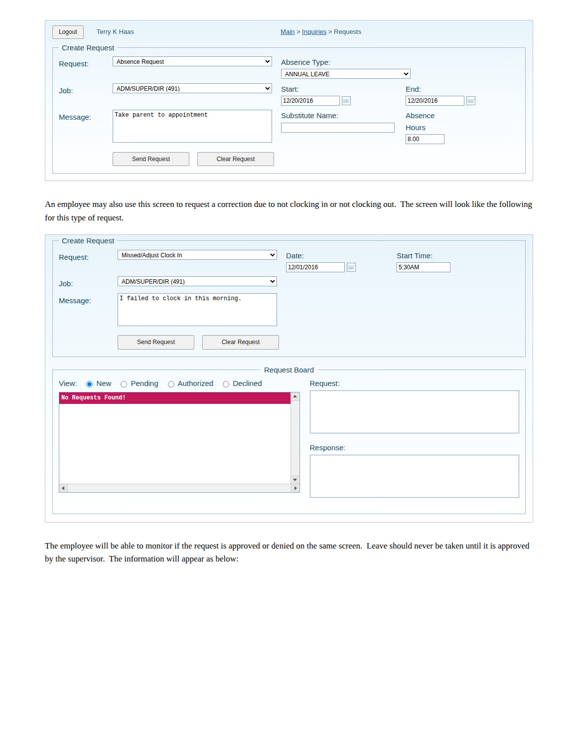Logout Terry K Haas Main > Inquiries > Requests
Create Request
Request:
Absence Request
Absence Type:
ANNUAL LEAVE
Job:
ADM/SUPER/DIR (491)
Start:
End:
Message:
Take parent to appointment
Substitute Name:
Absence
Hours
Send Request Clear Request
An employee may also use this screen to request a correction due to not clocking in or not clocking out. The screen will look like the following for this type of request.
Create Request
Request:
Missed/Adjust Clock In
Date:
Start Time:
Job:
ADM/SUPER/DIR (491)
Message:
I failed to clock in this morning.
Send Request Clear Request
Request Board
View: New Pending Authorized Declined
No Requests Found!
Request:
Response:
The employee will be able to monitor if the request is approved or denied on the same screen. Leave should never be taken until it is approved by the supervisor. The information will appear as below: